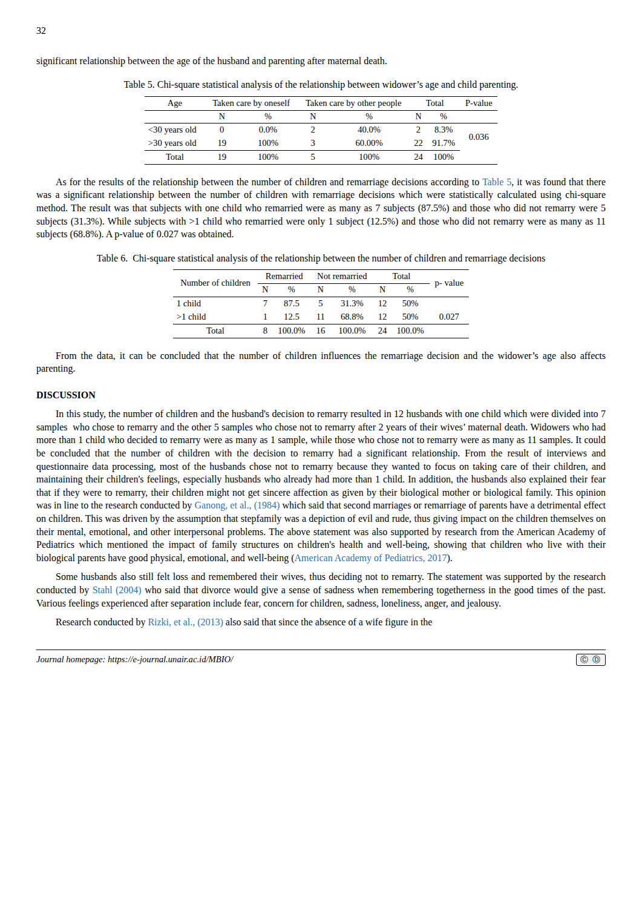32
significant relationship between the age of the husband and parenting after maternal death.
Table 5. Chi-square statistical analysis of the relationship between widower’s age and child parenting.
| Age | Taken care by oneself | Taken care by other people | Total | P-value |
| | N | % | N | % | N | % | |
| <30 years old | 0 | 0.0% | 2 | 40.0% | 2 | 8.3% | 0.036 |
| >30 years old | 19 | 100% | 3 | 60.00% | 22 | 91.7% |
| Total | 19 | 100% | 5 | 100% | 24 | 100% | |
As for the results of the relationship between the number of children and remarriage decisions according to Table 5, it was found that there was a significant relationship between the number of children with remarriage decisions which were statistically calculated using chi-square method. The result was that subjects with one child who remarried were as many as 7 subjects (87.5%) and those who did not remarry were 5 subjects (31.3%). While subjects with >1 child who remarried were only 1 subject (12.5%) and those who did not remarry were as many as 11 subjects (68.8%). A p-value of 0.027 was obtained.
Table 6. Chi-square statistical analysis of the relationship between the number of children and remarriage decisions
| Number of children | Remarried | Not remarried | Total | p- value |
| N | % | N | % | N | % |
| 1 child | 7 | 87.5 | 5 | 31.3% | 12 | 50% | |
| >1 child | 1 | 12.5 | 11 | 68.8% | 12 | 50% | 0.027 |
| Total | 8 | 100.0% | 16 | 100.0% | 24 | 100.0% | |
From the data, it can be concluded that the number of children influences the remarriage decision and the widower’s age also affects parenting.
DISCUSSION
In this study, the number of children and the husband's decision to remarry resulted in 12 husbands with one child which were divided into 7 samples who chose to remarry and the other 5 samples who chose not to remarry after 2 years of their wives’ maternal death. Widowers who had more than 1 child who decided to remarry were as many as 1 sample, while those who chose not to remarry were as many as 11 samples. It could be concluded that the number of children with the decision to remarry had a significant relationship. From the result of interviews and questionnaire data processing, most of the husbands chose not to remarry because they wanted to focus on taking care of their children, and maintaining their children's feelings, especially husbands who already had more than 1 child. In addition, the husbands also explained their fear that if they were to remarry, their children might not get sincere affection as given by their biological mother or biological family. This opinion was in line to the research conducted by Ganong, et al., (1984) which said that second marriages or remarriage of parents have a detrimental effect on children. This was driven by the assumption that stepfamily was a depiction of evil and rude, thus giving impact on the children themselves on their mental, emotional, and other interpersonal problems. The above statement was also supported by research from the American Academy of Pediatrics which mentioned the impact of family structures on children's health and well-being, showing that children who live with their biological parents have good physical, emotional, and well-being (American Academy of Pediatrics, 2017).
Some husbands also still felt loss and remembered their wives, thus deciding not to remarry. The statement was supported by the research conducted by Stahl (2004) who said that divorce would give a sense of sadness when remembering togetherness in the good times of the past. Various feelings experienced after separation include fear, concern for children, sadness, loneliness, anger, and jealousy.
Research conducted by Rizki, et al., (2013) also said that since the absence of a wife figure in the
Journal homepage: https://e-journal.unair.ac.id/MBIO/ Ⓒ Ⓓ